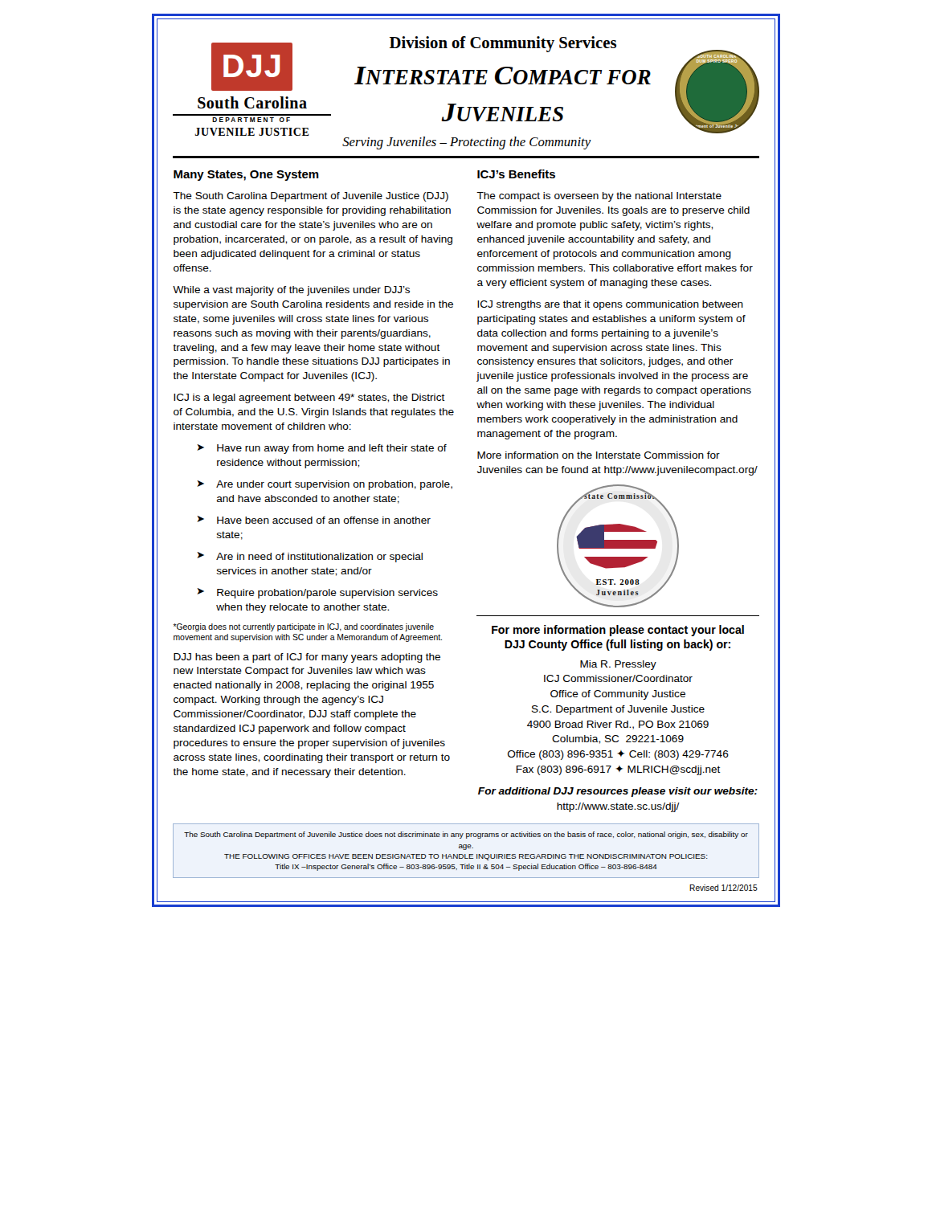DJJ
South Carolina
DEPARTMENT OF
JUVENILE JUSTICE
Division of Community Services
INTERSTATE COMPACT FOR JUVENILES
Serving Juveniles – Protecting the Community
South Carolina
Dum Spiro Spero
Department of Juvenile Justice
Many States, One System
The South Carolina Department of Juvenile Justice (DJJ) is the state agency responsible for providing rehabilitation and custodial care for the state’s juveniles who are on probation, incarcerated, or on parole, as a result of having been adjudicated delinquent for a criminal or status offense.
While a vast majority of the juveniles under DJJ’s supervision are South Carolina residents and reside in the state, some juveniles will cross state lines for various reasons such as moving with their parents/guardians, traveling, and a few may leave their home state without permission. To handle these situations DJJ participates in the Interstate Compact for Juveniles (ICJ).
ICJ is a legal agreement between 49* states, the District of Columbia, and the U.S. Virgin Islands that regulates the interstate movement of children who:
Have run away from home and left their state of residence without permission;
Are under court supervision on probation, parole, and have absconded to another state;
Have been accused of an offense in another state;
Are in need of institutionalization or special services in another state; and/or
Require probation/parole supervision services when they relocate to another state.
*Georgia does not currently participate in ICJ, and coordinates juvenile movement and supervision with SC under a Memorandum of Agreement.
DJJ has been a part of ICJ for many years adopting the new Interstate Compact for Juveniles law which was enacted nationally in 2008, replacing the original 1955 compact. Working through the agency’s ICJ Commissioner/Coordinator, DJJ staff complete the standardized ICJ paperwork and follow compact procedures to ensure the proper supervision of juveniles across state lines, coordinating their transport or return to the home state, and if necessary their detention.
ICJ’s Benefits
The compact is overseen by the national Interstate Commission for Juveniles. Its goals are to preserve child welfare and promote public safety, victim’s rights, enhanced juvenile accountability and safety, and enforcement of protocols and communication among commission members. This collaborative effort makes for a very efficient system of managing these cases.
ICJ strengths are that it opens communication between participating states and establishes a uniform system of data collection and forms pertaining to a juvenile’s movement and supervision across state lines. This consistency ensures that solicitors, judges, and other juvenile justice professionals involved in the process are all on the same page with regards to compact operations when working with these juveniles. The individual members work cooperatively in the administration and management of the program.
More information on the Interstate Commission for Juveniles can be found at http://www.juvenilecompact.org/
Interstate Commission for
EST. 2008
Juveniles
For more information please contact your local
DJJ County Office (full listing on back) or:
Mia R. Pressley
ICJ Commissioner/Coordinator
Office of Community Justice
S.C. Department of Juvenile Justice
4900 Broad River Rd., PO Box 21069
Columbia, SC 29221-1069
Office (803) 896-9351 ✦ Cell: (803) 429-7746
Fax (803) 896-6917 ✦ MLRICH@scdjj.net
For additional DJJ resources please visit our website:
http://www.state.sc.us/djj/
The South Carolina Department of Juvenile Justice does not discriminate in any programs or activities on the basis of race, color, national origin, sex, disability or age.
THE FOLLOWING OFFICES HAVE BEEN DESIGNATED TO HANDLE INQUIRIES REGARDING THE NONDISCRIMINATON POLICIES:
Title IX –Inspector General’s Office – 803-896-9595, Title II & 504 – Special Education Office – 803-896-8484
Revised 1/12/2015